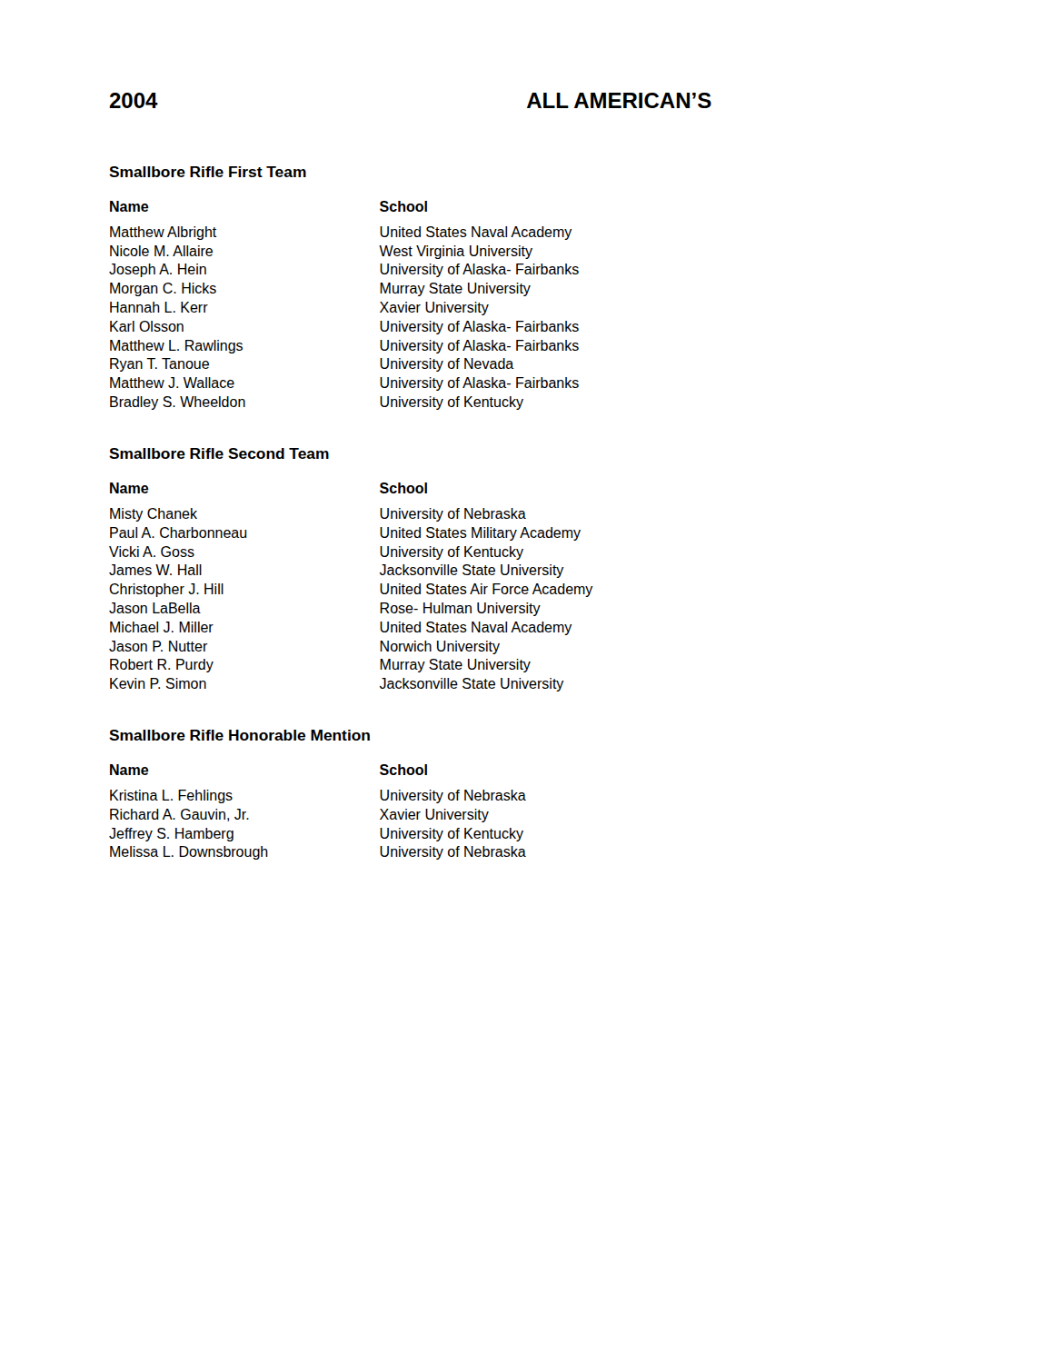2004 ALL AMERICAN’S
Smallbore Rifle First Team
| Name | School |
| --- | --- |
| Matthew Albright | United States Naval Academy |
| Nicole M. Allaire | West Virginia University |
| Joseph A. Hein | University of Alaska- Fairbanks |
| Morgan C. Hicks | Murray State University |
| Hannah L. Kerr | Xavier University |
| Karl Olsson | University of Alaska- Fairbanks |
| Matthew L. Rawlings | University of Alaska- Fairbanks |
| Ryan T. Tanoue | University of Nevada |
| Matthew J. Wallace | University of Alaska- Fairbanks |
| Bradley S. Wheeldon | University of Kentucky |
Smallbore Rifle Second Team
| Name | School |
| --- | --- |
| Misty Chanek | University of Nebraska |
| Paul A. Charbonneau | United States Military Academy |
| Vicki A. Goss | University of Kentucky |
| James W. Hall | Jacksonville State University |
| Christopher J. Hill | United States Air Force Academy |
| Jason LaBella | Rose- Hulman University |
| Michael J. Miller | United States Naval Academy |
| Jason P. Nutter | Norwich University |
| Robert R. Purdy | Murray State University |
| Kevin P. Simon | Jacksonville State University |
Smallbore Rifle Honorable Mention
| Name | School |
| --- | --- |
| Kristina L. Fehlings | University of Nebraska |
| Richard A. Gauvin, Jr. | Xavier University |
| Jeffrey S. Hamberg | University of Kentucky |
| Melissa L. Downsbrough | University of Nebraska |